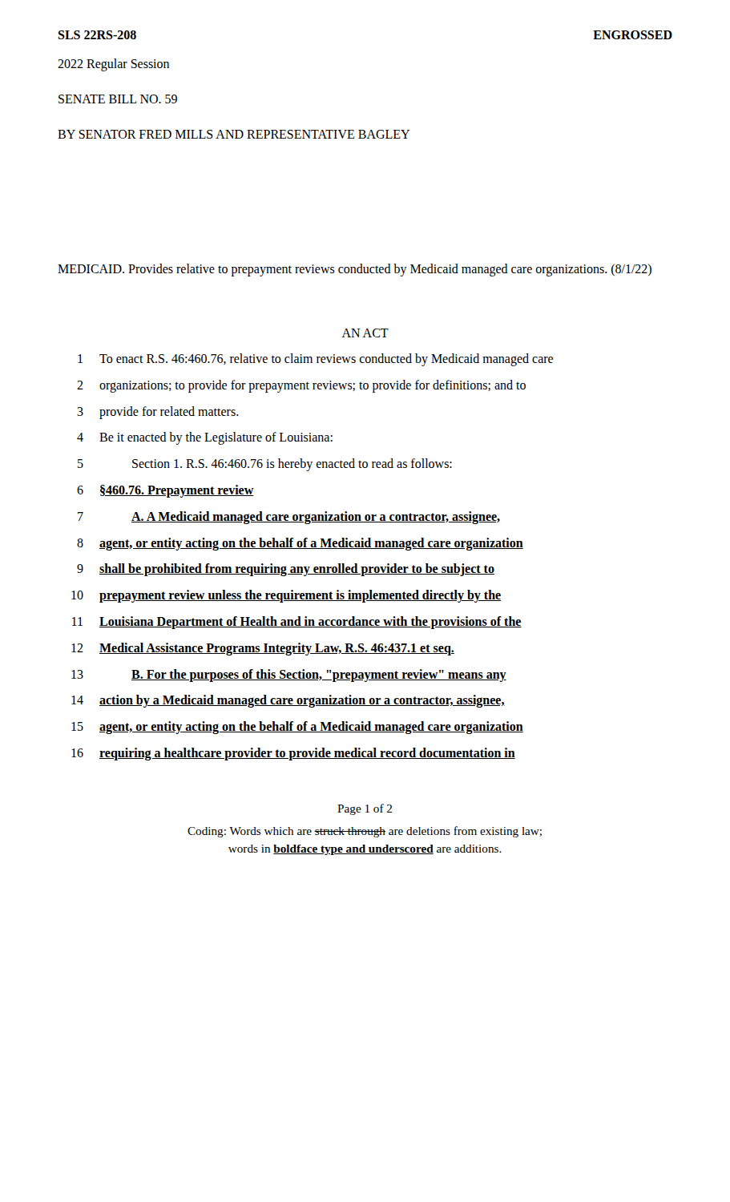SLS 22RS-208
ENGROSSED
2022 Regular Session
SENATE BILL NO. 59
BY SENATOR FRED MILLS AND REPRESENTATIVE BAGLEY
MEDICAID. Provides relative to prepayment reviews conducted by Medicaid managed care organizations. (8/1/22)
AN ACT
To enact R.S. 46:460.76, relative to claim reviews conducted by Medicaid managed care
organizations; to provide for prepayment reviews; to provide for definitions; and to
provide for related matters.
Be it enacted by the Legislature of Louisiana:
Section 1. R.S. 46:460.76 is hereby enacted to read as follows:
§460.76. Prepayment review
A. A Medicaid managed care organization or a contractor, assignee,
agent, or entity acting on the behalf of a Medicaid managed care organization
shall be prohibited from requiring any enrolled provider to be subject to
prepayment review unless the requirement is implemented directly by the
Louisiana Department of Health and in accordance with the provisions of the
Medical Assistance Programs Integrity Law, R.S. 46:437.1 et seq.
B. For the purposes of this Section, "prepayment review" means any
action by a Medicaid managed care organization or a contractor, assignee,
agent, or entity acting on the behalf of a Medicaid managed care organization
requiring a healthcare provider to provide medical record documentation in
Page 1 of 2
Coding: Words which are struck through are deletions from existing law;
words in boldface type and underscored are additions.